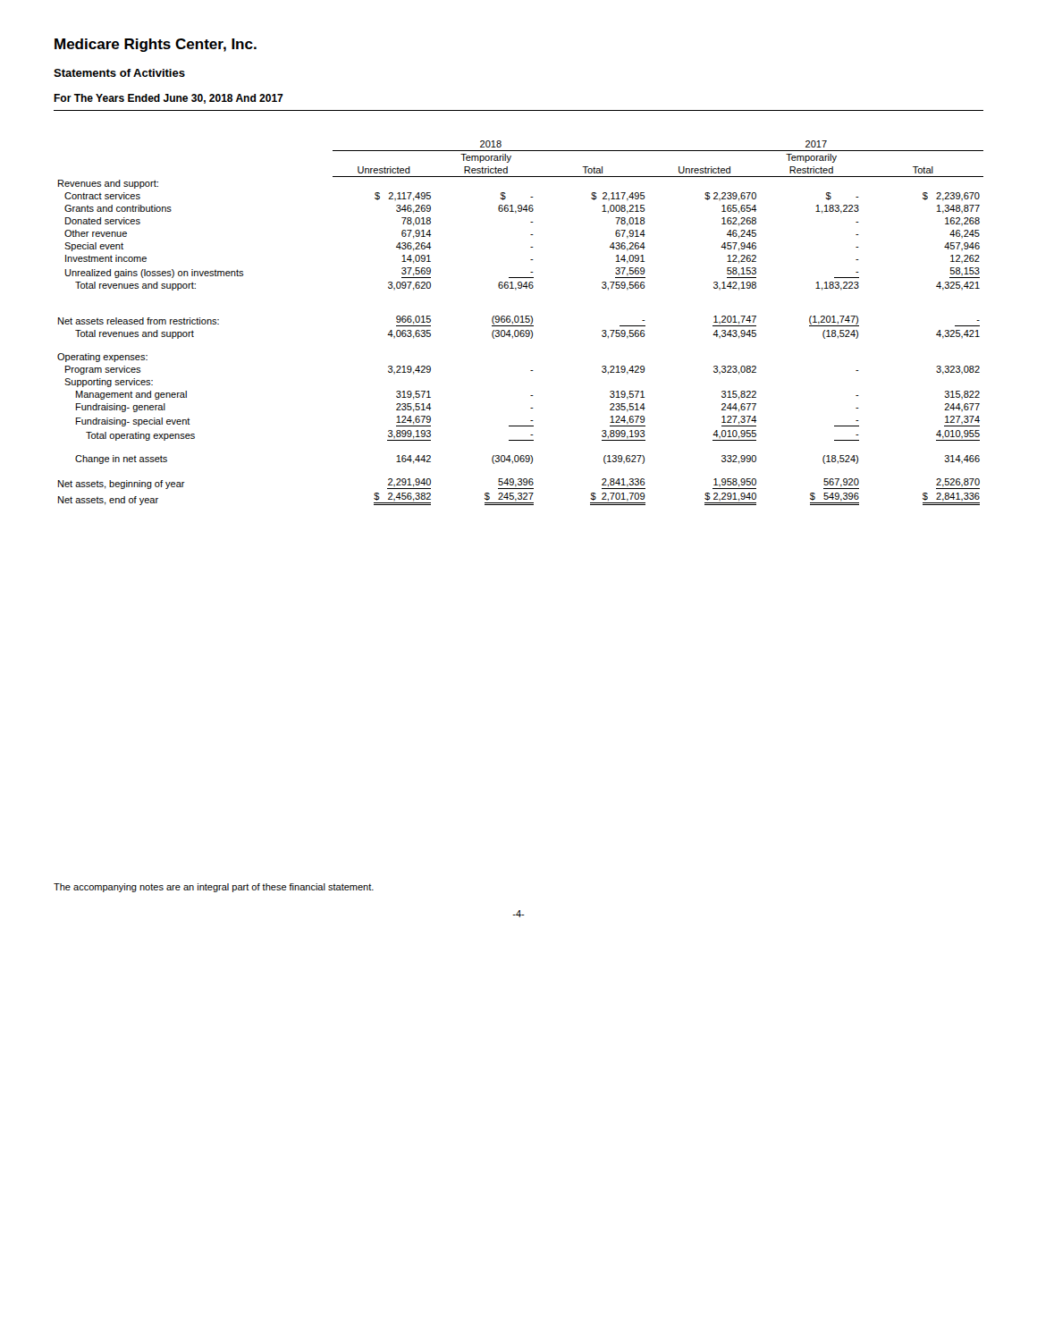Medicare Rights Center, Inc.
Statements of Activities
For The Years Ended June 30, 2018 And 2017
| | 2018 | 2017 |
| | | Temporarily | | | Temporarily | |
| | Unrestricted | Restricted | Total | Unrestricted | Restricted | Total |
| Revenues and support: | | | | | | |
| Contract services | $ 2,117,495 | $ - | $ 2,117,495 | $ 2,239,670 | $ - | $ 2,239,670 |
| Grants and contributions | 346,269 | 661,946 | 1,008,215 | 165,654 | 1,183,223 | 1,348,877 |
| Donated services | 78,018 | - | 78,018 | 162,268 | - | 162,268 |
| Other revenue | 67,914 | - | 67,914 | 46,245 | - | 46,245 |
| Special event | 436,264 | - | 436,264 | 457,946 | - | 457,946 |
| Investment income | 14,091 | - | 14,091 | 12,262 | - | 12,262 |
| Unrealized gains (losses) on investments | 37,569 | - | 37,569 | 58,153 | - | 58,153 |
| Total revenues and support: | 3,097,620 | 661,946 | 3,759,566 | 3,142,198 | 1,183,223 | 4,325,421 |
| Net assets released from restrictions: | 966,015 | (966,015) | - | 1,201,747 | (1,201,747) | - |
| Total revenues and support | 4,063,635 | (304,069) | 3,759,566 | 4,343,945 | (18,524) | 4,325,421 |
| Operating expenses: | | | | | | |
| Program services | 3,219,429 | - | 3,219,429 | 3,323,082 | - | 3,323,082 |
| Supporting services: | | | | | | |
| Management and general | 319,571 | - | 319,571 | 315,822 | - | 315,822 |
| Fundraising- general | 235,514 | - | 235,514 | 244,677 | - | 244,677 |
| Fundraising- special event | 124,679 | - | 124,679 | 127,374 | - | 127,374 |
| Total operating expenses | 3,899,193 | - | 3,899,193 | 4,010,955 | - | 4,010,955 |
| Change in net assets | 164,442 | (304,069) | (139,627) | 332,990 | (18,524) | 314,466 |
| Net assets, beginning of year | 2,291,940 | 549,396 | 2,841,336 | 1,958,950 | 567,920 | 2,526,870 |
| Net assets, end of year | $ 2,456,382 | $ 245,327 | $ 2,701,709 | $ 2,291,940 | $ 549,396 | $ 2,841,336 |
The accompanying notes are an integral part of these financial statement.
-4-